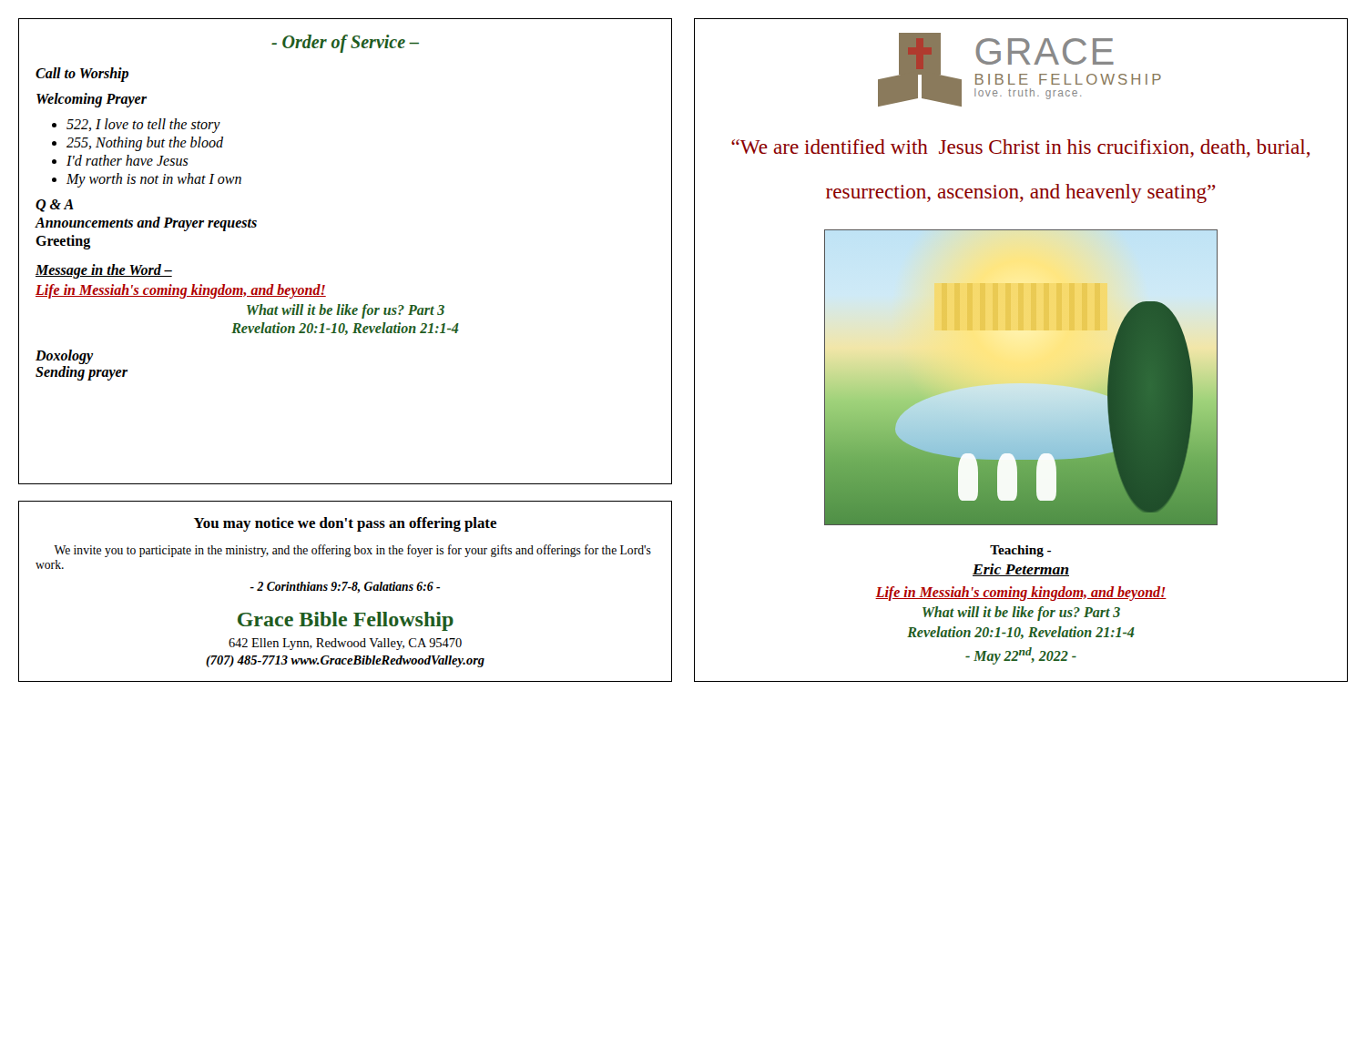- Order of Service –
Call to Worship
Welcoming Prayer
522, I love to tell the story
255, Nothing but the blood
I'd rather have Jesus
My worth is not in what I own
Q & A
Announcements and Prayer requests
Greeting
Message in the Word –
Life in Messiah's coming kingdom, and beyond!
What will it be like for us? Part 3
Revelation 20:1-10, Revelation 21:1-4
Doxology
Sending prayer
You may notice we don't pass an offering plate
We invite you to participate in the ministry, and the offering box in the foyer is for your gifts and offerings for the Lord's work.
- 2 Corinthians 9:7-8, Galatians 6:6 -
Grace Bible Fellowship
642 Ellen Lynn, Redwood Valley, CA 95470
(707) 485-7713 www.GraceBibleRedwoodValley.org
GRACE
BIBLE FELLOWSHIP
love. truth. grace.
“We are identified with Jesus Christ in his crucifixion, death, burial, resurrection, ascension, and heavenly seating”
Teaching -
Eric Peterman
Life in Messiah's coming kingdom, and beyond!
What will it be like for us? Part 3
Revelation 20:1-10, Revelation 21:1-4
- May 22nd, 2022 -